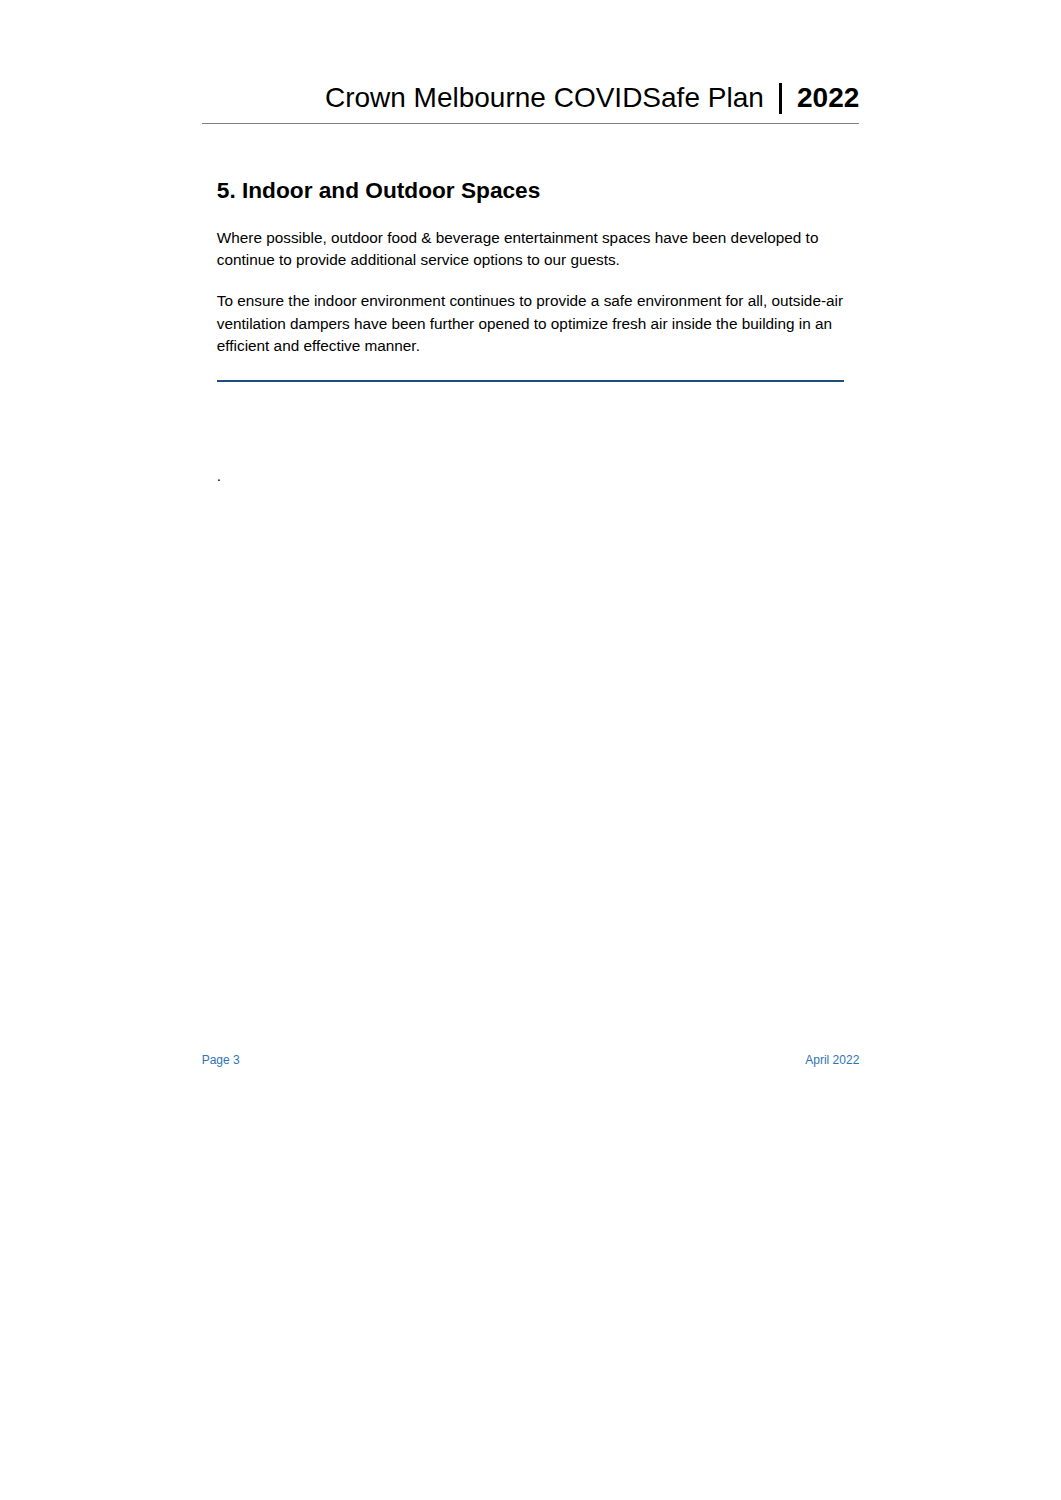Crown Melbourne COVIDSafe Plan 2022
5. Indoor and Outdoor Spaces
Where possible, outdoor food & beverage entertainment spaces have been developed to continue to provide additional service options to our guests.
To ensure the indoor environment continues to provide a safe environment for all, outside-air ventilation dampers have been further opened to optimize fresh air inside the building in an efficient and effective manner.
.
Page 3 April 2022